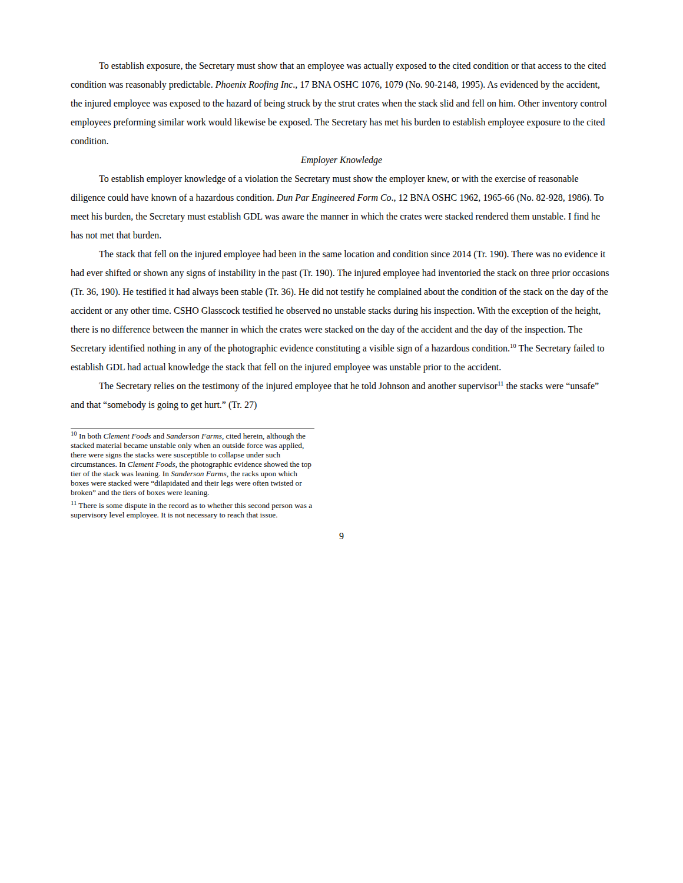To establish exposure, the Secretary must show that an employee was actually exposed to the cited condition or that access to the cited condition was reasonably predictable. Phoenix Roofing Inc., 17 BNA OSHC 1076, 1079 (No. 90-2148, 1995). As evidenced by the accident, the injured employee was exposed to the hazard of being struck by the strut crates when the stack slid and fell on him. Other inventory control employees preforming similar work would likewise be exposed. The Secretary has met his burden to establish employee exposure to the cited condition.
Employer Knowledge
To establish employer knowledge of a violation the Secretary must show the employer knew, or with the exercise of reasonable diligence could have known of a hazardous condition. Dun Par Engineered Form Co., 12 BNA OSHC 1962, 1965-66 (No. 82-928, 1986). To meet his burden, the Secretary must establish GDL was aware the manner in which the crates were stacked rendered them unstable. I find he has not met that burden.
The stack that fell on the injured employee had been in the same location and condition since 2014 (Tr. 190). There was no evidence it had ever shifted or shown any signs of instability in the past (Tr. 190). The injured employee had inventoried the stack on three prior occasions (Tr. 36, 190). He testified it had always been stable (Tr. 36). He did not testify he complained about the condition of the stack on the day of the accident or any other time. CSHO Glasscock testified he observed no unstable stacks during his inspection. With the exception of the height, there is no difference between the manner in which the crates were stacked on the day of the accident and the day of the inspection. The Secretary identified nothing in any of the photographic evidence constituting a visible sign of a hazardous condition.10 The Secretary failed to establish GDL had actual knowledge the stack that fell on the injured employee was unstable prior to the accident.
The Secretary relies on the testimony of the injured employee that he told Johnson and another supervisor11 the stacks were “unsafe” and that “somebody is going to get hurt.” (Tr. 27)
10 In both Clement Foods and Sanderson Farms, cited herein, although the stacked material became unstable only when an outside force was applied, there were signs the stacks were susceptible to collapse under such circumstances. In Clement Foods, the photographic evidence showed the top tier of the stack was leaning. In Sanderson Farms, the racks upon which boxes were stacked were “dilapidated and their legs were often twisted or broken” and the tiers of boxes were leaning.
11 There is some dispute in the record as to whether this second person was a supervisory level employee. It is not necessary to reach that issue.
9